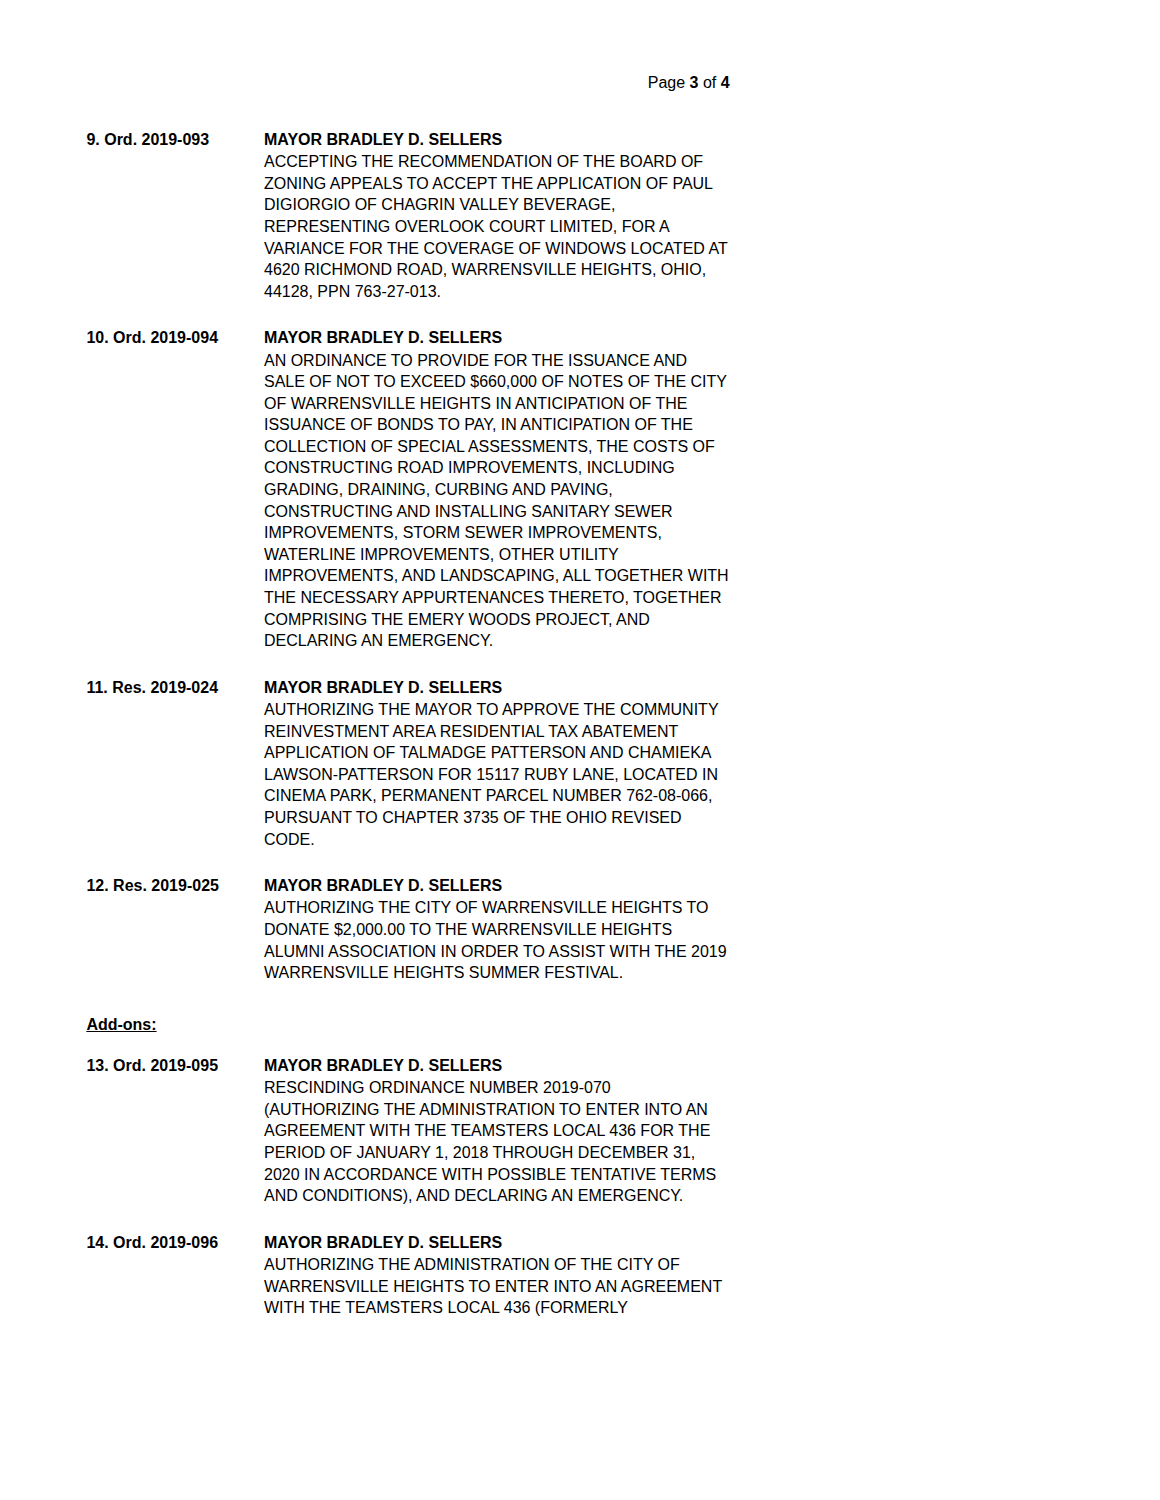Page 3 of 4
9. Ord. 2019-093
MAYOR BRADLEY D. SELLERS
Accepting the recommendation of the Board of Zoning Appeals to accept the application of Paul DiGiorgio of Chagrin Valley Beverage, representing Overlook Court Limited, for a variance for the coverage of windows located at 4620 Richmond Road, Warrensville Heights, Ohio, 44128, PPN 763-27-013.
10. Ord. 2019-094
MAYOR BRADLEY D. SELLERS
An ordinance to provide for the issuance and sale of not to exceed $660,000 of notes of the City of Warrensville Heights in anticipation of the issuance of bonds to pay, in anticipation of the collection of special assessments, the costs of constructing road improvements, including grading, draining, curbing and paving, constructing and installing sanitary sewer improvements, storm sewer improvements, waterline improvements, other utility improvements, and landscaping, all together with the necessary appurtenances thereto, together comprising the Emery Woods Project, and declaring an emergency.
11. Res. 2019-024
MAYOR BRADLEY D. SELLERS
Authorizing the Mayor to approve the Community Reinvestment Area residential tax abatement application of Talmadge Patterson and Chamieka Lawson-Patterson for 15117 Ruby Lane, located in Cinema Park, permanent parcel number 762-08-066, pursuant to Chapter 3735 of the Ohio Revised Code.
12. Res. 2019-025
MAYOR BRADLEY D. SELLERS
Authorizing the City of Warrensville Heights to donate $2,000.00 to the Warrensville Heights Alumni Association in order to assist with the 2019 Warrensville Heights Summer Festival.
Add-ons:
13. Ord. 2019-095
MAYOR BRADLEY D. SELLERS
Rescinding Ordinance Number 2019-070 (authorizing the administration to enter into an agreement with the Teamsters Local 436 for the period of January 1, 2018 through December 31, 2020 in accordance with possible tentative terms and conditions), and declaring an emergency.
14. Ord. 2019-096
MAYOR BRADLEY D. SELLERS
Authorizing the administration of the City of Warrensville Heights to enter into an agreement with the Teamsters Local 436 (formerly